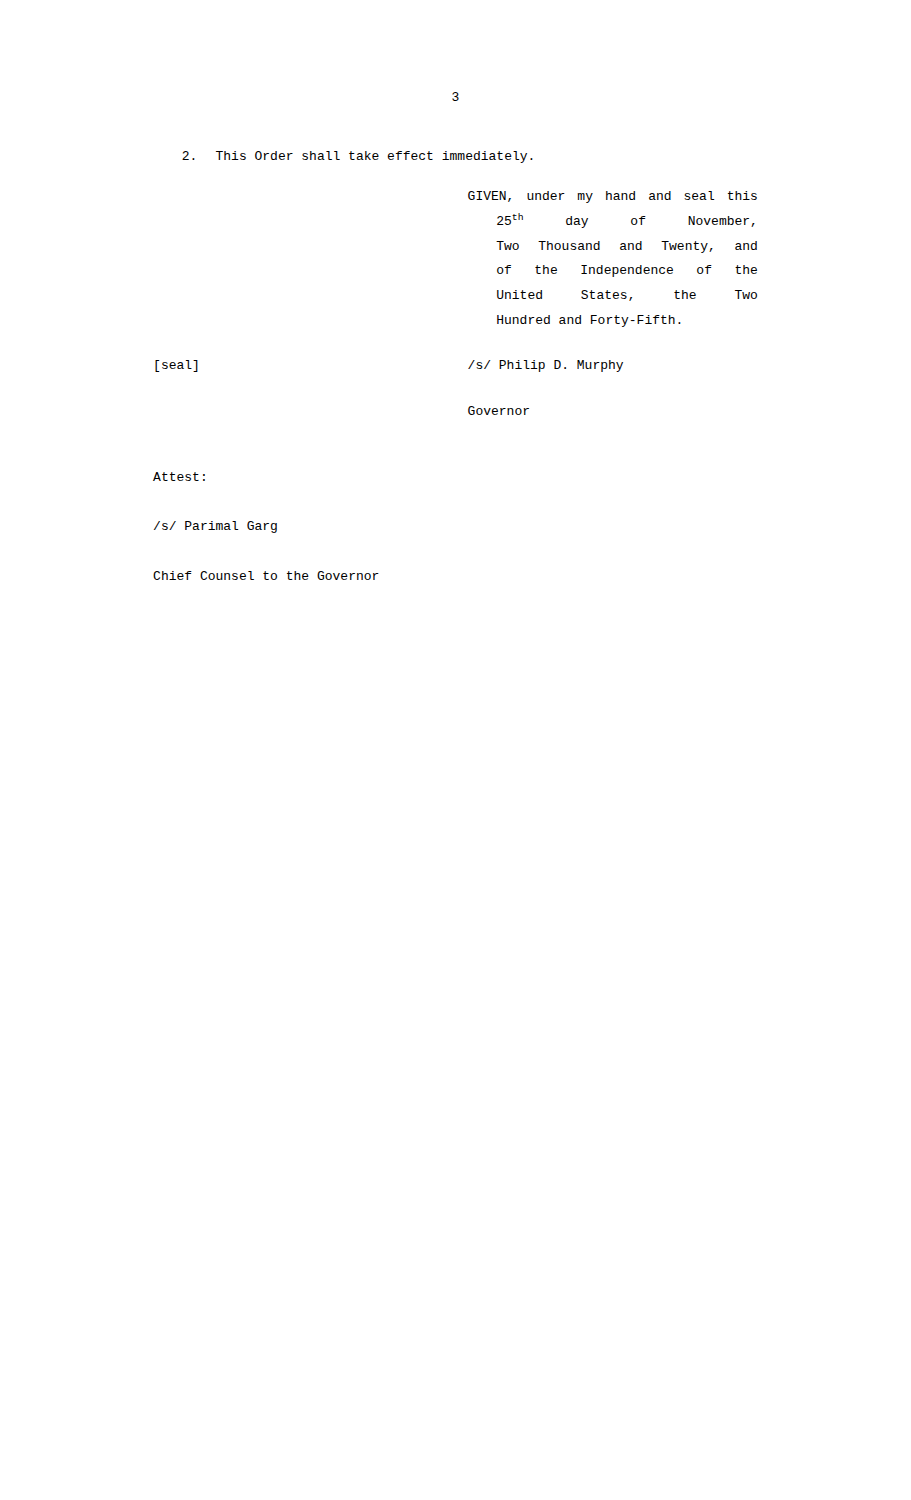3
2. This Order shall take effect immediately.
GIVEN, under my hand and seal this
25th day of November,
Two Thousand and Twenty, and
of the Independence of the
United States, the Two
Hundred and Forty-Fifth.
[seal]
/s/ Philip D. Murphy
Governor
Attest:
/s/ Parimal Garg
Chief Counsel to the Governor